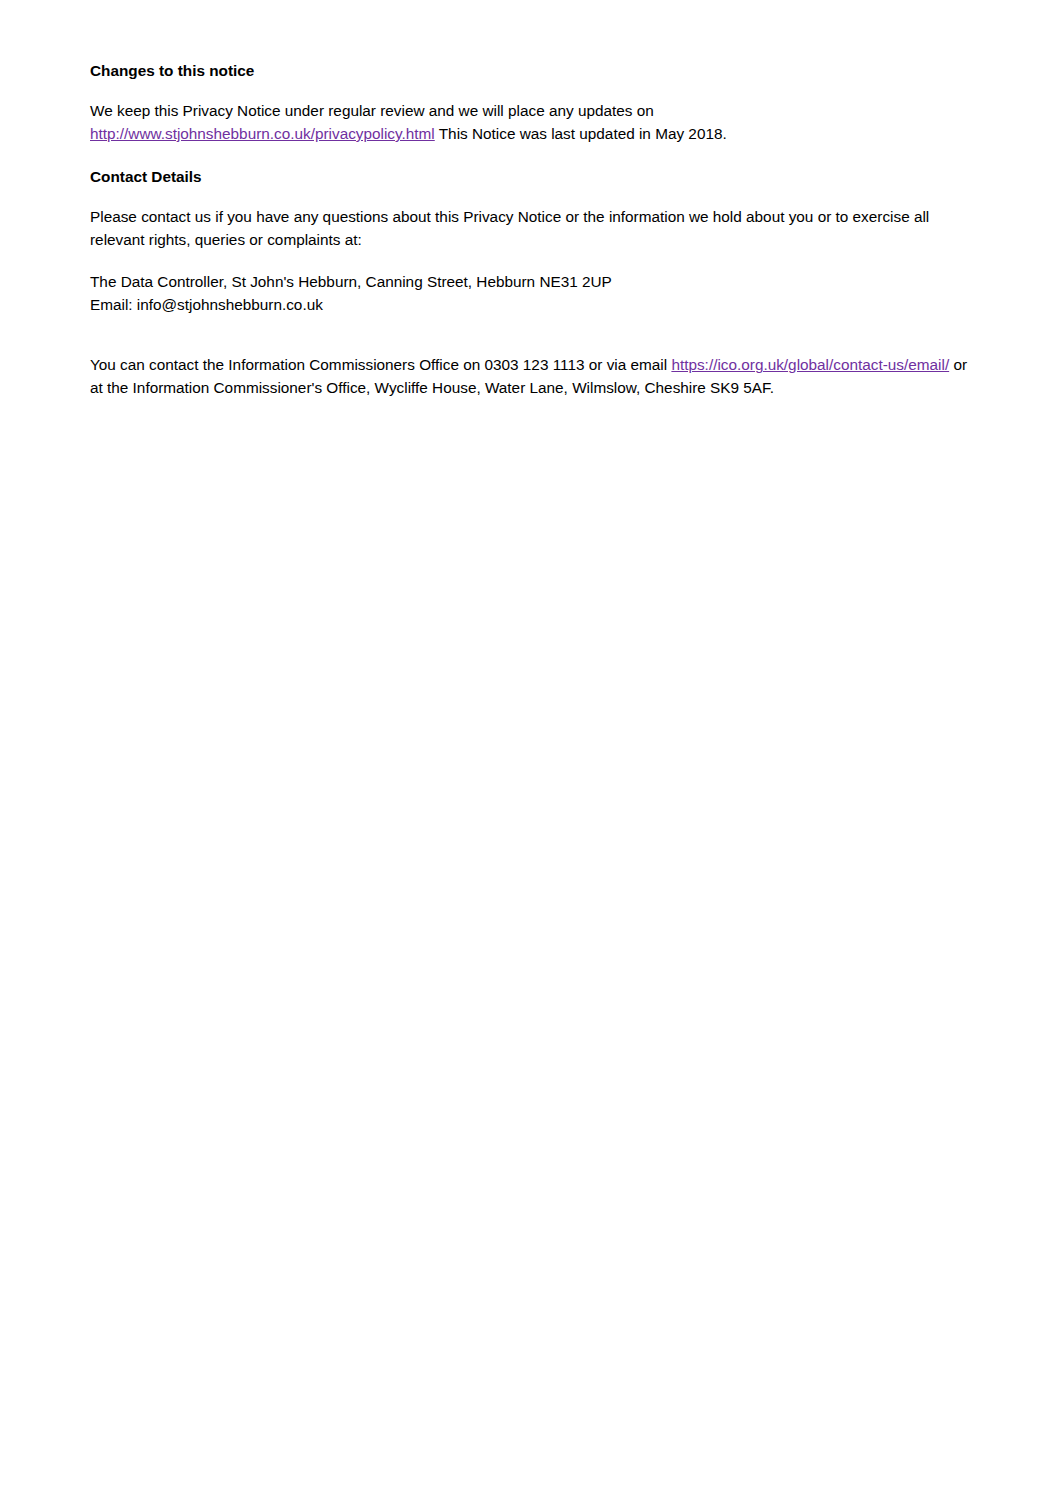Changes to this notice
We keep this Privacy Notice under regular review and we will place any updates on http://www.stjohnshebburn.co.uk/privacypolicy.html This Notice was last updated in May 2018.
Contact Details
Please contact us if you have any questions about this Privacy Notice or the information we hold about you or to exercise all relevant rights, queries or complaints at:
The Data Controller, St John's Hebburn, Canning Street, Hebburn NE31 2UP
Email: info@stjohnshebburn.co.uk
You can contact the Information Commissioners Office on 0303 123 1113 or via email https://ico.org.uk/global/contact-us/email/ or at the Information Commissioner's Office, Wycliffe House, Water Lane, Wilmslow, Cheshire SK9 5AF.